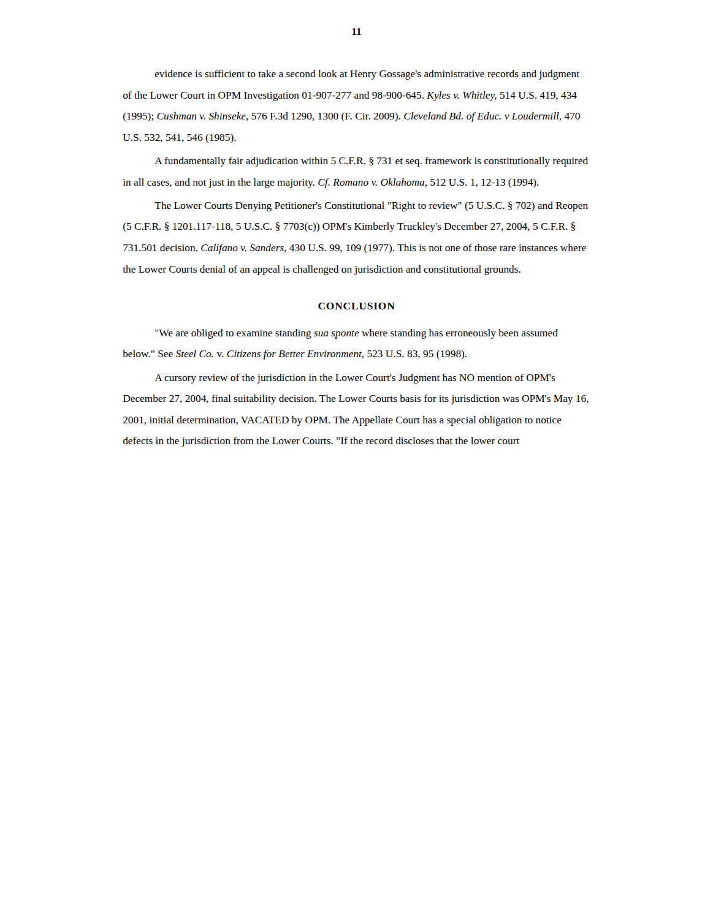11
evidence is sufficient to take a second look at Henry Gossage's administrative records and judgment of the Lower Court in OPM Investigation 01-907-277 and 98-900-645. Kyles v. Whitley, 514 U.S. 419, 434 (1995); Cushman v. Shinseke, 576 F.3d 1290, 1300 (F. Cir. 2009). Cleveland Bd. of Educ. v Loudermill, 470 U.S. 532, 541, 546 (1985).
A fundamentally fair adjudication within 5 C.F.R. § 731 et seq. framework is constitutionally required in all cases, and not just in the large majority. Cf. Romano v. Oklahoma, 512 U.S. 1, 12-13 (1994).
The Lower Courts Denying Petitioner's Constitutional "Right to review" (5 U.S.C. § 702) and Reopen (5 C.F.R. § 1201.117-118, 5 U.S.C. § 7703(c)) OPM's Kimberly Truckley's December 27, 2004, 5 C.F.R. § 731.501 decision. Califano v. Sanders, 430 U.S. 99, 109 (1977). This is not one of those rare instances where the Lower Courts denial of an appeal is challenged on jurisdiction and constitutional grounds.
CONCLUSION
"We are obliged to examine standing sua sponte where standing has erroneously been assumed below." See Steel Co. v. Citizens for Better Environment, 523 U.S. 83, 95 (1998).
A cursory review of the jurisdiction in the Lower Court's Judgment has NO mention of OPM's December 27, 2004, final suitability decision. The Lower Courts basis for its jurisdiction was OPM's May 16, 2001, initial determination, VACATED by OPM. The Appellate Court has a special obligation to notice defects in the jurisdiction from the Lower Courts. "If the record discloses that the lower court